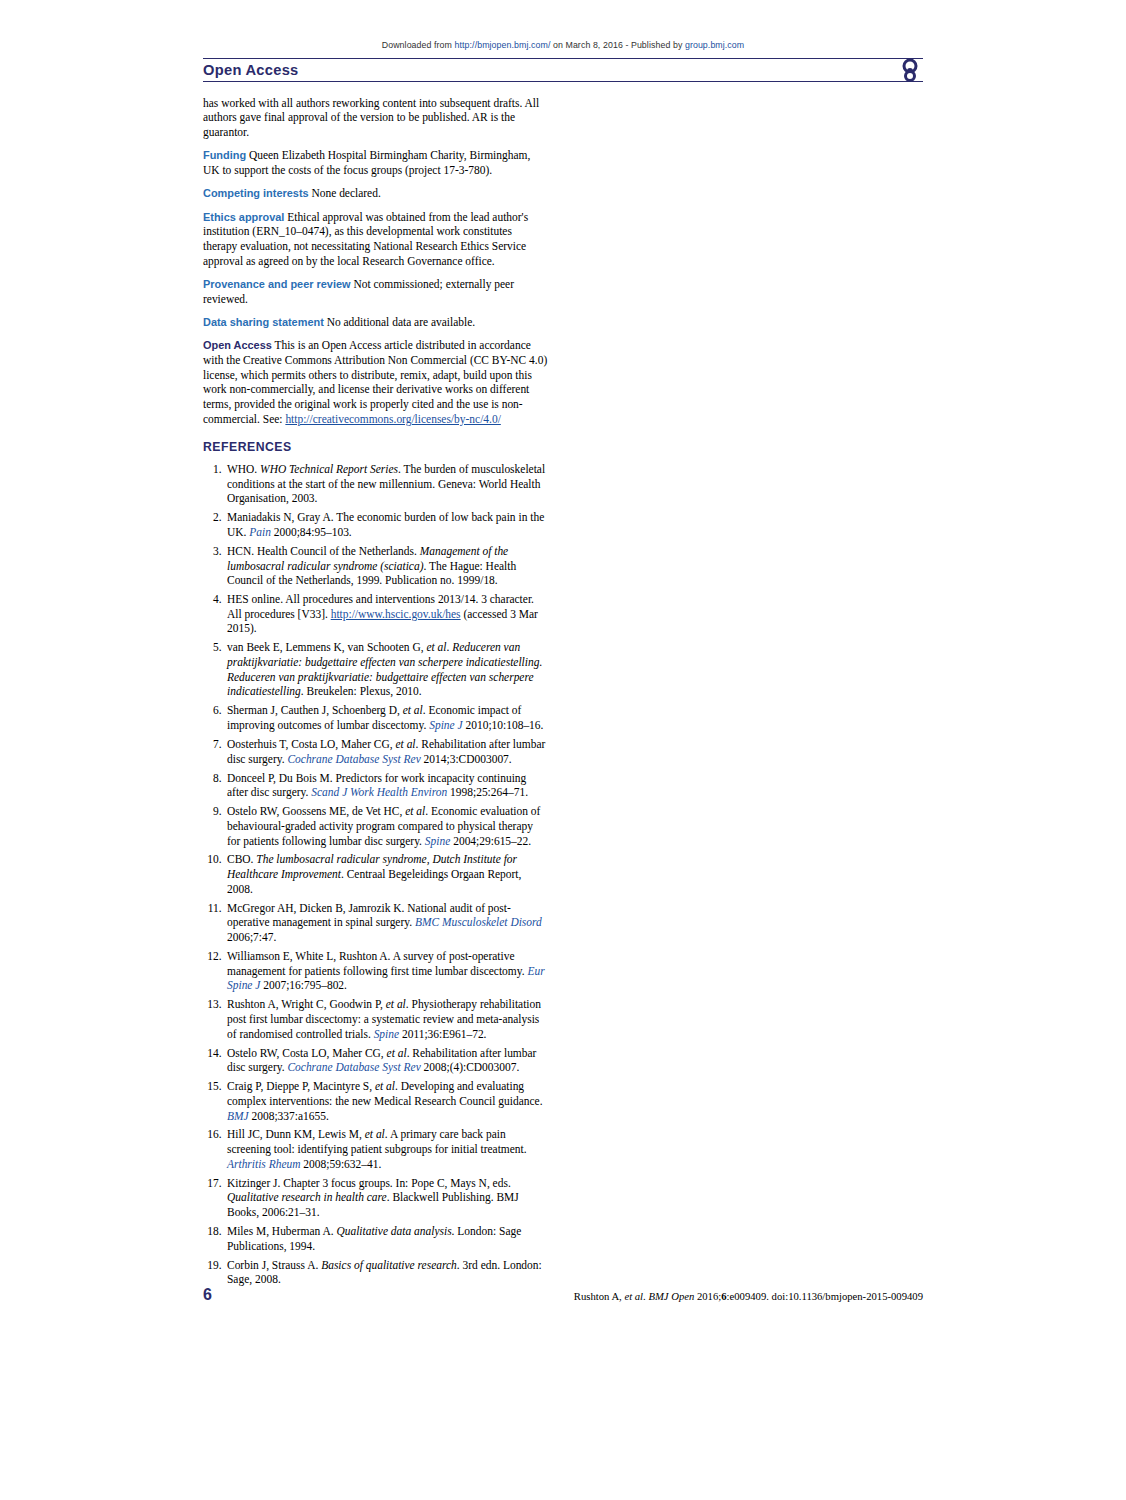Downloaded from http://bmjopen.bmj.com/ on March 8, 2016 - Published by group.bmj.com
Open Access
has worked with all authors reworking content into subsequent drafts. All authors gave final approval of the version to be published. AR is the guarantor.
Funding Queen Elizabeth Hospital Birmingham Charity, Birmingham, UK to support the costs of the focus groups (project 17-3-780).
Competing interests None declared.
Ethics approval Ethical approval was obtained from the lead author's institution (ERN_10–0474), as this developmental work constitutes therapy evaluation, not necessitating National Research Ethics Service approval as agreed on by the local Research Governance office.
Provenance and peer review Not commissioned; externally peer reviewed.
Data sharing statement No additional data are available.
Open Access This is an Open Access article distributed in accordance with the Creative Commons Attribution Non Commercial (CC BY-NC 4.0) license, which permits others to distribute, remix, adapt, build upon this work non-commercially, and license their derivative works on different terms, provided the original work is properly cited and the use is non-commercial. See: http://creativecommons.org/licenses/by-nc/4.0/
REFERENCES
WHO. WHO Technical Report Series. The burden of musculoskeletal conditions at the start of the new millennium. Geneva: World Health Organisation, 2003.
Maniadakis N, Gray A. The economic burden of low back pain in the UK. Pain 2000;84:95–103.
HCN. Health Council of the Netherlands. Management of the lumbosacral radicular syndrome (sciatica). The Hague: Health Council of the Netherlands, 1999. Publication no. 1999/18.
HES online. All procedures and interventions 2013/14. 3 character. All procedures [V33]. http://www.hscic.gov.uk/hes (accessed 3 Mar 2015).
van Beek E, Lemmens K, van Schooten G, et al. Reduceren van praktijkvariatie: budgettaire effecten van scherpere indicatiestelling. Reduceren van praktijkvariatie: budgettaire effecten van scherpere indicatiestelling. Breukelen: Plexus, 2010.
Sherman J, Cauthen J, Schoenberg D, et al. Economic impact of improving outcomes of lumbar discectomy. Spine J 2010;10:108–16.
Oosterhuis T, Costa LO, Maher CG, et al. Rehabilitation after lumbar disc surgery. Cochrane Database Syst Rev 2014;3:CD003007.
Donceel P, Du Bois M. Predictors for work incapacity continuing after disc surgery. Scand J Work Health Environ 1998;25:264–71.
Ostelo RW, Goossens ME, de Vet HC, et al. Economic evaluation of behavioural-graded activity program compared to physical therapy for patients following lumbar disc surgery. Spine 2004;29:615–22.
CBO. The lumbosacral radicular syndrome, Dutch Institute for Healthcare Improvement. Centraal Begeleidings Orgaan Report, 2008.
McGregor AH, Dicken B, Jamrozik K. National audit of post-operative management in spinal surgery. BMC Musculoskelet Disord 2006;7:47.
Williamson E, White L, Rushton A. A survey of post-operative management for patients following first time lumbar discectomy. Eur Spine J 2007;16:795–802.
Rushton A, Wright C, Goodwin P, et al. Physiotherapy rehabilitation post first lumbar discectomy: a systematic review and meta-analysis of randomised controlled trials. Spine 2011;36:E961–72.
Ostelo RW, Costa LO, Maher CG, et al. Rehabilitation after lumbar disc surgery. Cochrane Database Syst Rev 2008;(4):CD003007.
Craig P, Dieppe P, Macintyre S, et al. Developing and evaluating complex interventions: the new Medical Research Council guidance. BMJ 2008;337:a1655.
Hill JC, Dunn KM, Lewis M, et al. A primary care back pain screening tool: identifying patient subgroups for initial treatment. Arthritis Rheum 2008;59:632–41.
Kitzinger J. Chapter 3 focus groups. In: Pope C, Mays N, eds. Qualitative research in health care. Blackwell Publishing. BMJ Books, 2006:21–31.
Miles M, Huberman A. Qualitative data analysis. London: Sage Publications, 1994.
Corbin J, Strauss A. Basics of qualitative research. 3rd edn. London: Sage, 2008.
6
Rushton A, et al. BMJ Open 2016;6:e009409. doi:10.1136/bmjopen-2015-009409